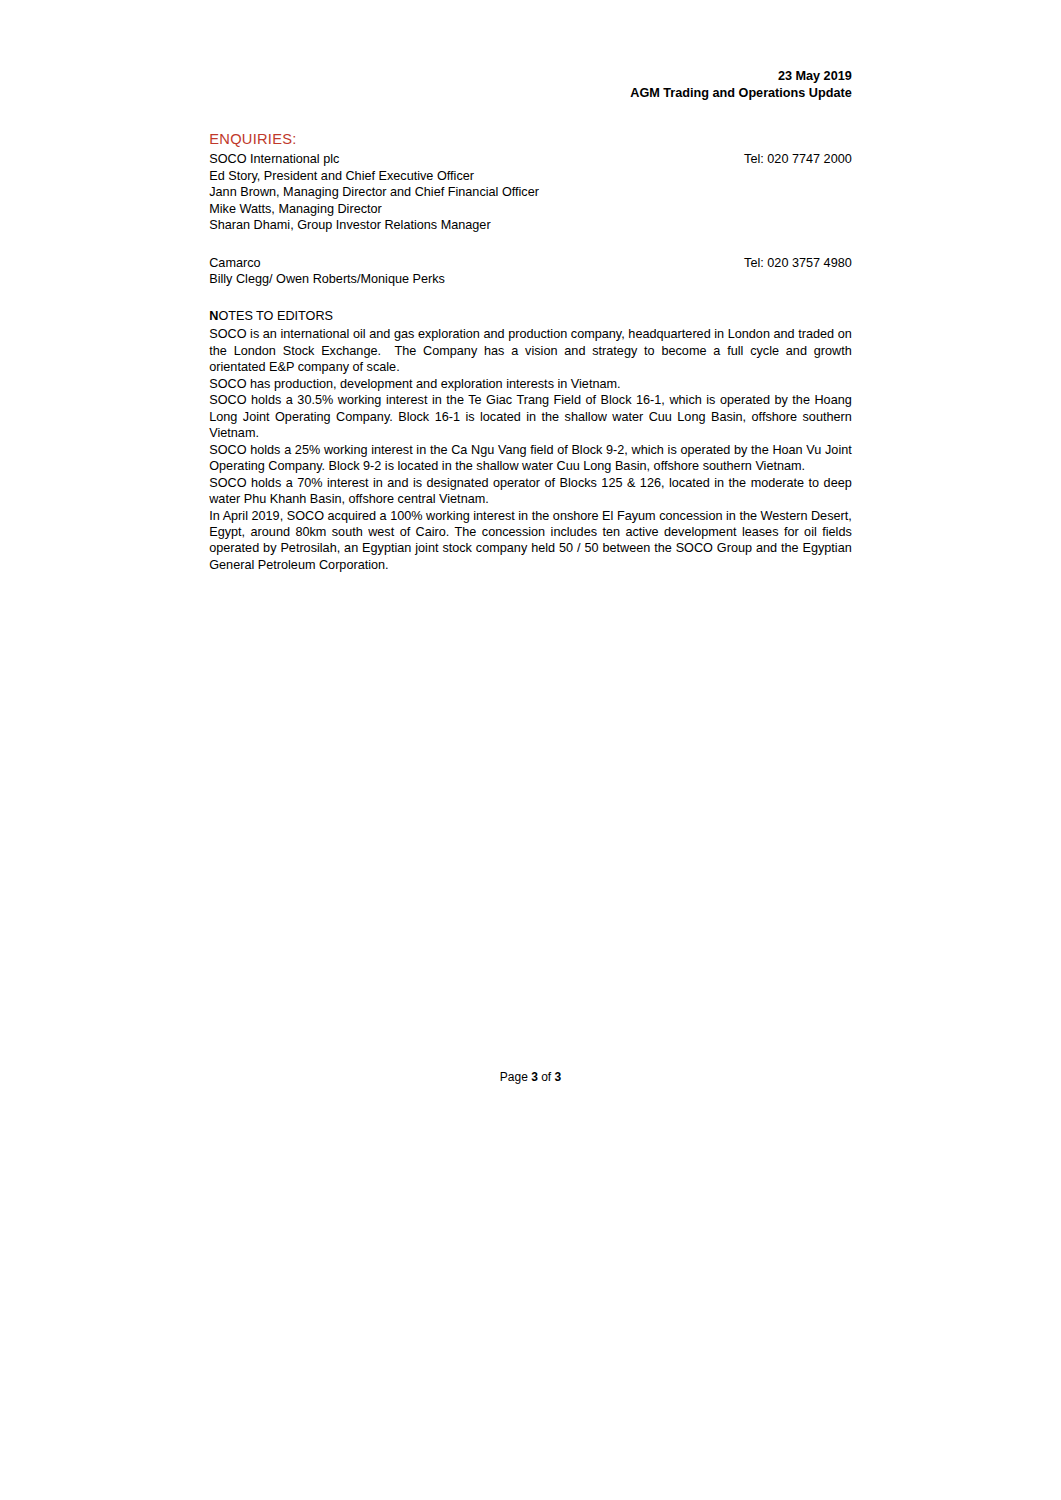23 May 2019
AGM Trading and Operations Update
ENQUIRIES:
SOCO International plc
Tel: 020 7747 2000
Ed Story, President and Chief Executive Officer
Jann Brown, Managing Director and Chief Financial Officer
Mike Watts, Managing Director
Sharan Dhami, Group Investor Relations Manager
Camarco
Tel: 020 3757 4980
Billy Clegg/ Owen Roberts/Monique Perks
NOTES TO EDITORS
SOCO is an international oil and gas exploration and production company, headquartered in London and traded on the London Stock Exchange. The Company has a vision and strategy to become a full cycle and growth orientated E&P company of scale.
SOCO has production, development and exploration interests in Vietnam.
SOCO holds a 30.5% working interest in the Te Giac Trang Field of Block 16-1, which is operated by the Hoang Long Joint Operating Company. Block 16-1 is located in the shallow water Cuu Long Basin, offshore southern Vietnam.
SOCO holds a 25% working interest in the Ca Ngu Vang field of Block 9-2, which is operated by the Hoan Vu Joint Operating Company. Block 9-2 is located in the shallow water Cuu Long Basin, offshore southern Vietnam.
SOCO holds a 70% interest in and is designated operator of Blocks 125 & 126, located in the moderate to deep water Phu Khanh Basin, offshore central Vietnam.
In April 2019, SOCO acquired a 100% working interest in the onshore El Fayum concession in the Western Desert, Egypt, around 80km south west of Cairo. The concession includes ten active development leases for oil fields operated by Petrosilah, an Egyptian joint stock company held 50 / 50 between the SOCO Group and the Egyptian General Petroleum Corporation.
Page 3 of 3